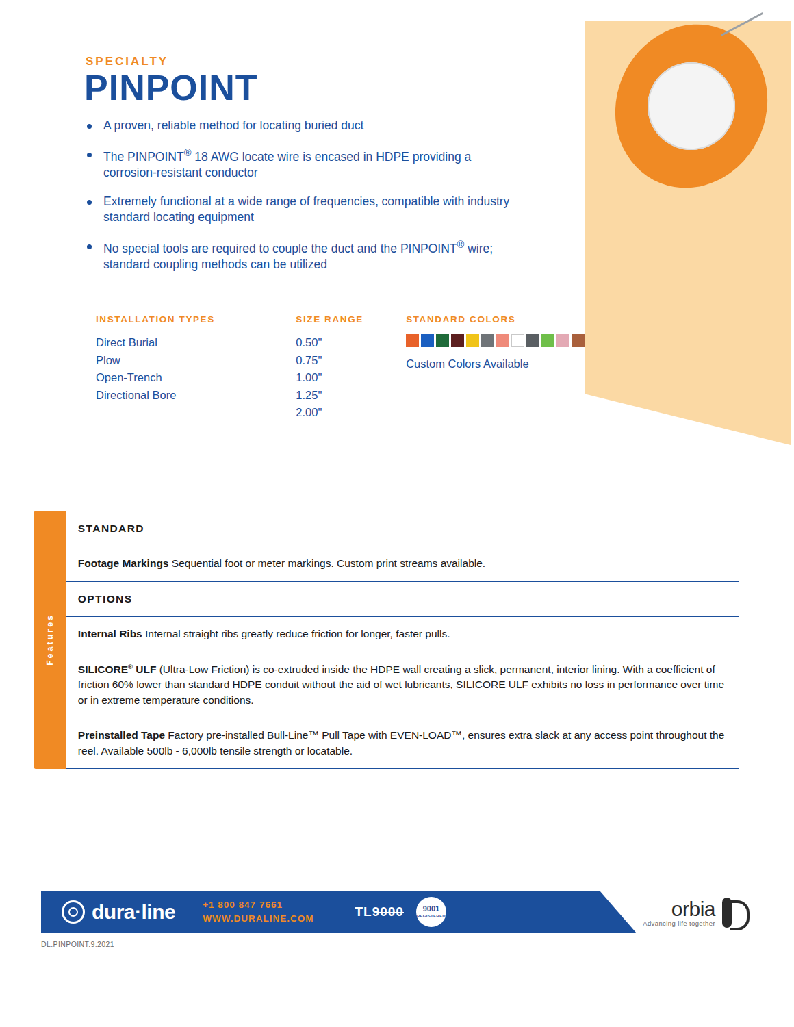Specialty
Pinpoint
A proven, reliable method for locating buried duct
The PINPOINT® 18 AWG locate wire is encased in HDPE providing a corrosion-resistant conductor
Extremely functional at a wide range of frequencies, compatible with industry standard locating equipment
No special tools are required to couple the duct and the PINPOINT® wire; standard coupling methods can be utilized
Installation Types
Direct Burial
Plow
Open-Trench
Directional Bore
Size Range
0.50"
0.75"
1.00"
1.25"
2.00"
Standard Colors
Custom Colors Available
Features
| Standard |
| Footage Markings Sequential foot or meter markings. Custom print streams available. |
| Options |
| Internal Ribs Internal straight ribs greatly reduce friction for longer, faster pulls. |
| SILICORE ® ULF (Ultra-Low Friction) is co-extruded inside the HDPE wall creating a slick, permanent, interior lining. With a coefficient of friction 60% lower than standard HDPE conduit without the aid of wet lubricants, SILICORE ULF exhibits no loss in performance over time or in extreme temperature conditions. |
| Preinstalled Tape Factory pre-installed Bull-Line™ Pull Tape with EVEN-LOAD™, ensures extra slack at any access point throughout the reel. Available 500lb - 6,000lb tensile strength or locatable. |
dura·line
+1 800 847 7661
WWW.DURALINE.COM
TL9000
9001REGISTERED
orbia
Advancing life together
DL.PINPOINT.9.2021